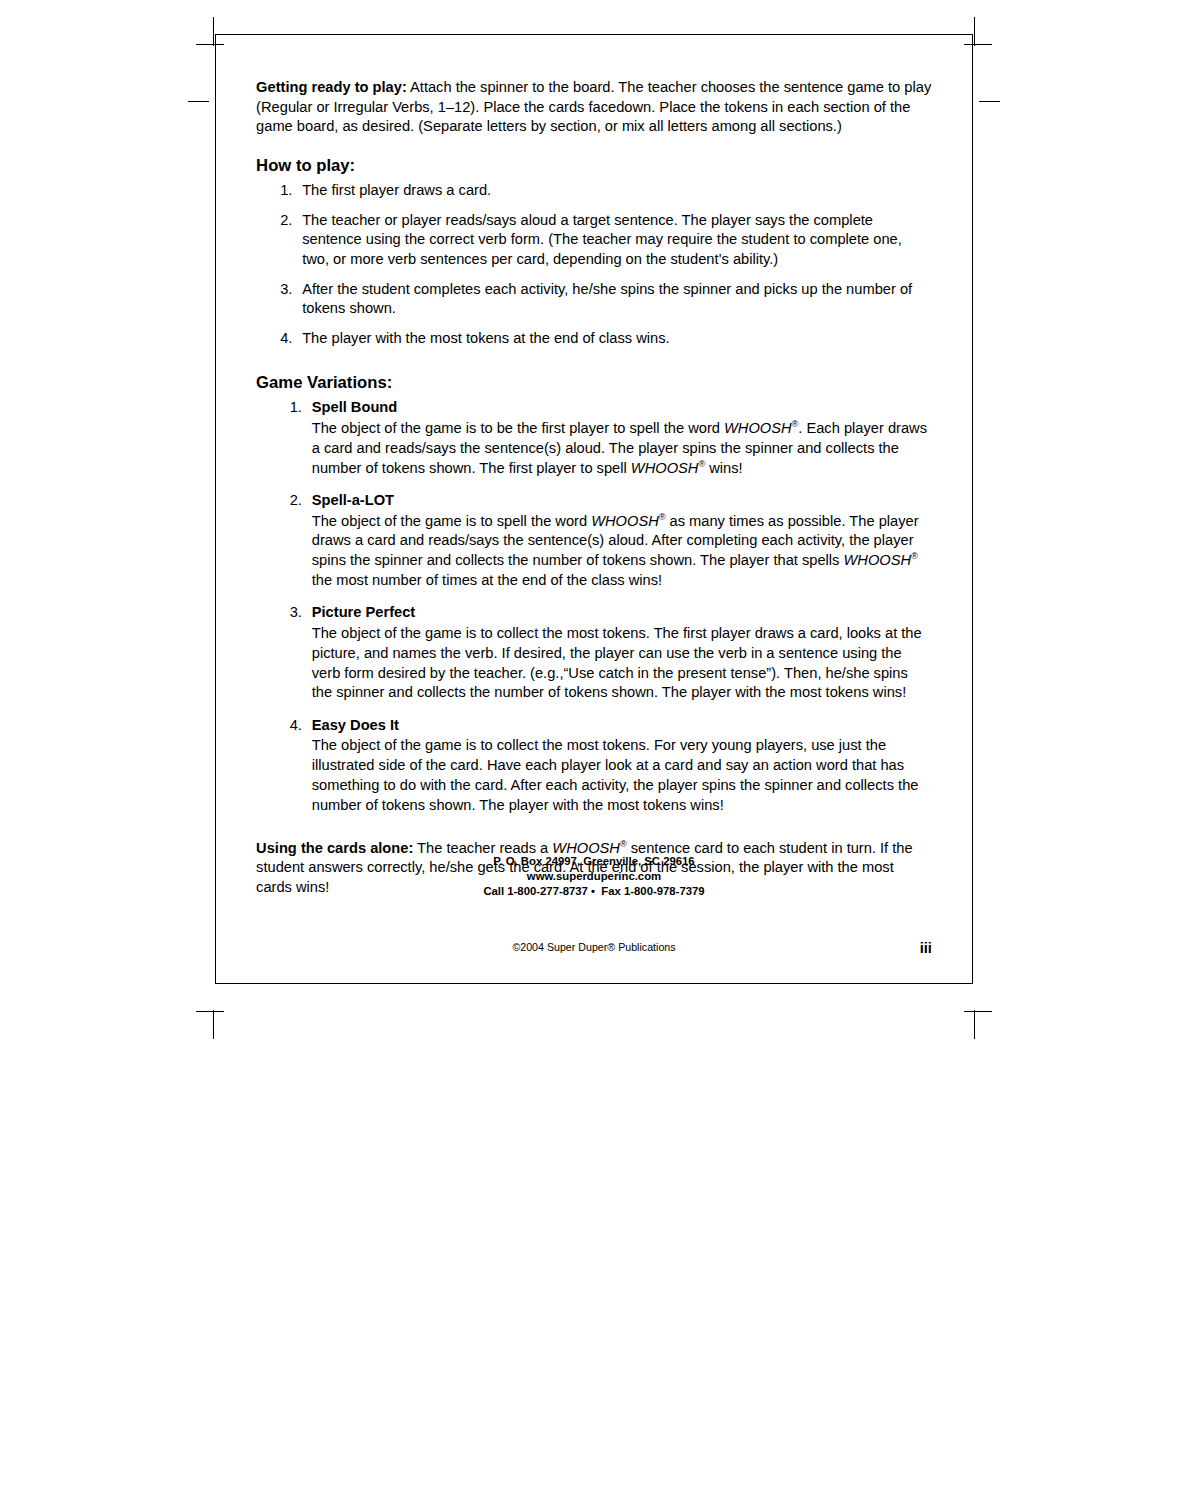Getting ready to play: Attach the spinner to the board. The teacher chooses the sentence game to play (Regular or Irregular Verbs, 1–12). Place the cards facedown. Place the tokens in each section of the game board, as desired. (Separate letters by section, or mix all letters among all sections.)
How to play:
The first player draws a card.
The teacher or player reads/says aloud a target sentence. The player says the complete sentence using the correct verb form. (The teacher may require the student to complete one, two, or more verb sentences per card, depending on the student’s ability.)
After the student completes each activity, he/she spins the spinner and picks up the number of tokens shown.
The player with the most tokens at the end of class wins.
Game Variations:
Spell Bound The object of the game is to be the first player to spell the word WHOOSH®. Each player draws a card and reads/says the sentence(s) aloud. The player spins the spinner and collects the number of tokens shown. The first player to spell WHOOSH® wins!
Spell-a-LOT The object of the game is to spell the word WHOOSH® as many times as possible. The player draws a card and reads/says the sentence(s) aloud. After completing each activity, the player spins the spinner and collects the number of tokens shown. The player that spells WHOOSH® the most number of times at the end of the class wins!
Picture Perfect The object of the game is to collect the most tokens. The first player draws a card, looks at the picture, and names the verb. If desired, the player can use the verb in a sentence using the verb form desired by the teacher. (e.g.,“Use catch in the present tense”). Then, he/she spins the spinner and collects the number of tokens shown. The player with the most tokens wins!
Easy Does It The object of the game is to collect the most tokens. For very young players, use just the illustrated side of the card. Have each player look at a card and say an action word that has something to do with the card. After each activity, the player spins the spinner and collects the number of tokens shown. The player with the most tokens wins!
Using the cards alone: The teacher reads a WHOOSH® sentence card to each student in turn. If the student answers correctly, he/she gets the card. At the end of the session, the player with the most cards wins!
P. O. Box 24997, Greenville, SC 29616
www.superduperinc.com
Call 1-800-277-8737 • Fax 1-800-978-7379
©2004 Super Duper® Publications
iii